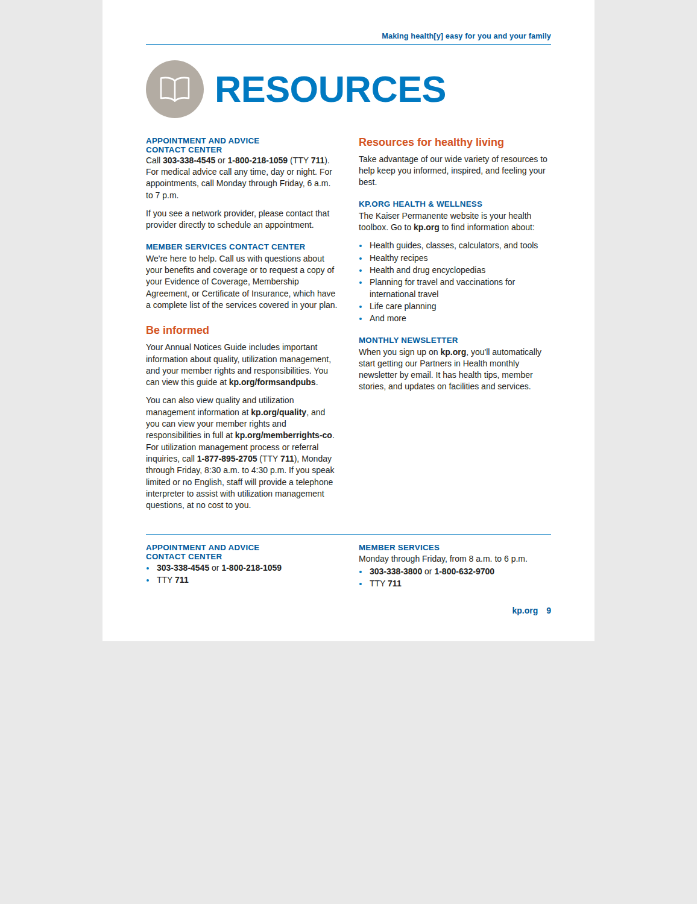Making health[y] easy for you and your family
RESOURCES
APPOINTMENT AND ADVICECONTACT CENTER
Call 303-338-4545 or 1-800-218-1059 (TTY 711). For medical advice call any time, day or night. For appointments, call Monday through Friday, 6 a.m. to 7 p.m.
If you see a network provider, please contact that provider directly to schedule an appointment.
MEMBER SERVICES CONTACT CENTER
We're here to help. Call us with questions about your benefits and coverage or to request a copy of your Evidence of Coverage, Membership Agreement, or Certificate of Insurance, which have a complete list of the services covered in your plan.
Be informed
Your Annual Notices Guide includes important information about quality, utilization management, and your member rights and responsibilities. You can view this guide at kp.org/formsandpubs.
You can also view quality and utilization management information at kp.org/quality, and you can view your member rights and responsibilities in full at kp.org/memberrights-co. For utilization management process or referral inquiries, call 1-877-895-2705 (TTY 711), Monday through Friday, 8:30 a.m. to 4:30 p.m. If you speak limited or no English, staff will provide a telephone interpreter to assist with utilization management questions, at no cost to you.
Resources for healthy living
Take advantage of our wide variety of resources to help keep you informed, inspired, and feeling your best.
KP.ORG HEALTH & WELLNESS
The Kaiser Permanente website is your health toolbox. Go to kp.org to find information about:
Health guides, classes, calculators, and tools
Healthy recipes
Health and drug encyclopedias
Planning for travel and vaccinations for international travel
Life care planning
And more
MONTHLY NEWSLETTER
When you sign up on kp.org, you'll automatically start getting our Partners in Health monthly newsletter by email. It has health tips, member stories, and updates on facilities and services.
APPOINTMENT AND ADVICE
CONTACT CENTER
303-338-4545 or 1-800-218-1059
TTY 711
MEMBER SERVICES
Monday through Friday, from 8 a.m. to 6 p.m.
303-338-3800 or 1-800-632-9700
TTY 711
kp.org 9